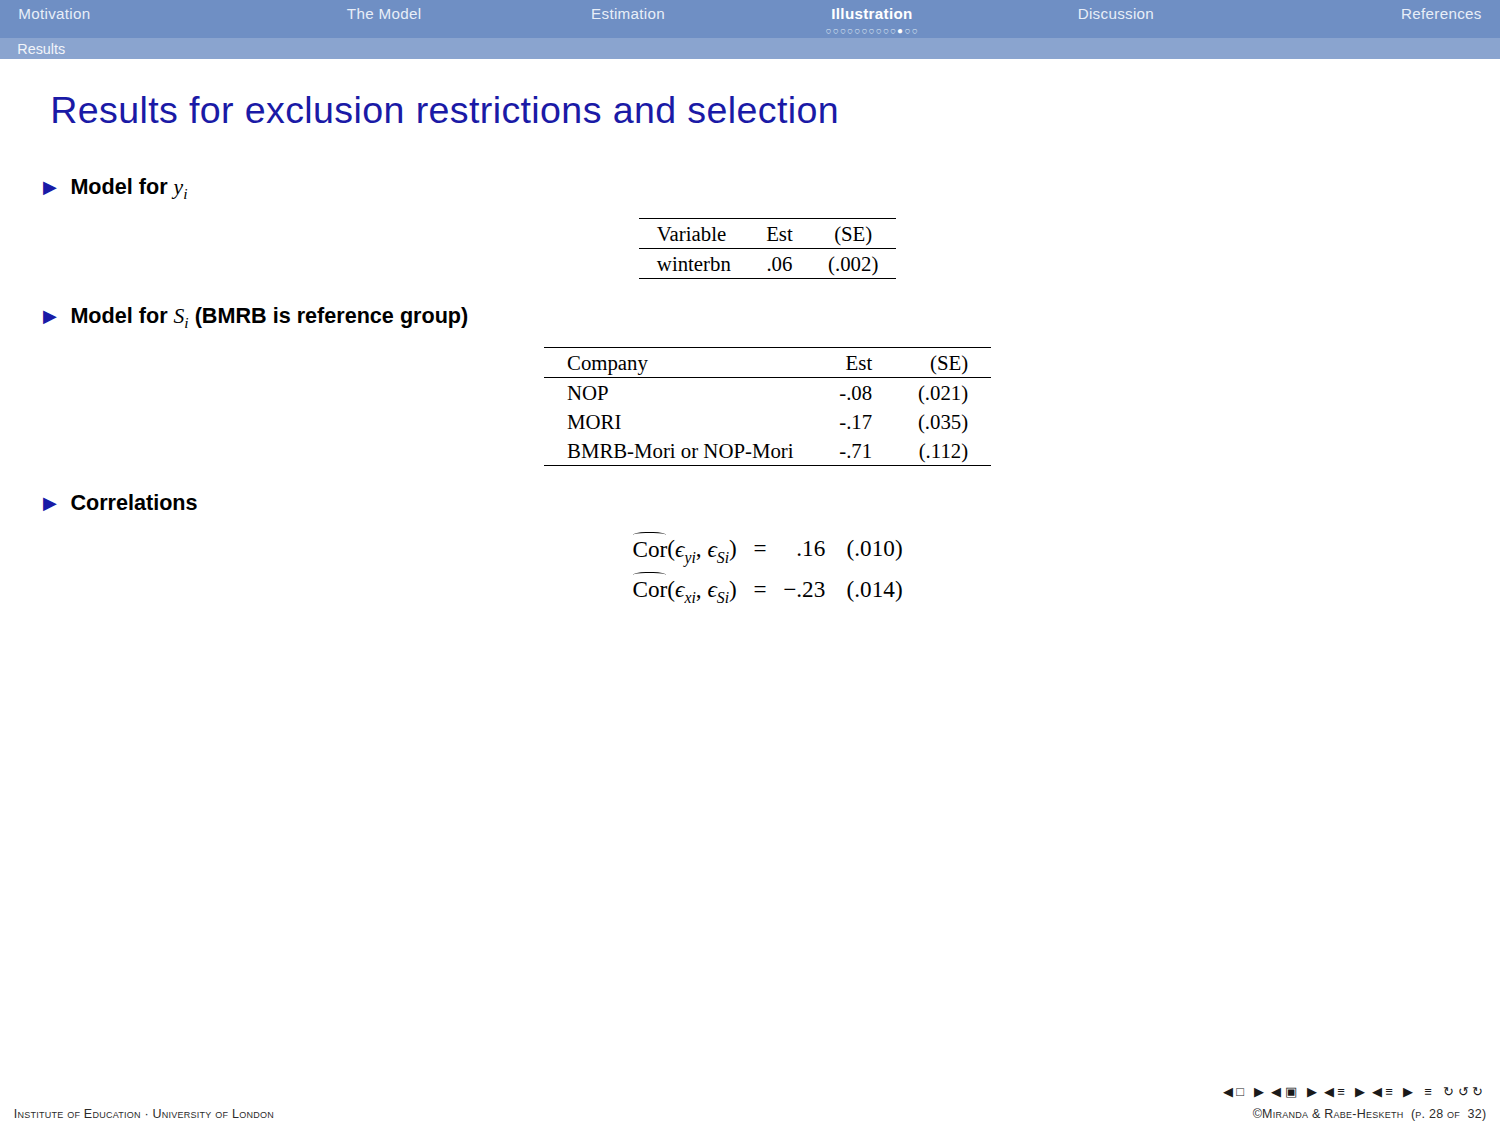Motivation
The Model
Estimation
Illustration ○○○○○○○○○○●○○
Discussion
References
Results
Results for exclusion restrictions and selection
Model for yi
| Variable | Est | (SE) |
| --- | --- | --- |
| winterbn | .06 | (.002) |
Model for Si (BMRB is reference group)
| Company | Est | (SE) |
| --- | --- | --- |
| NOP | -.08 | (.021) |
| MORI | -.17 | (.035) |
| BMRB-Mori or NOP-Mori | -.71 | (.112) |
Correlations
| Cor ( ϵ yi , ϵ Si ) | = | .16 | (.010) |
| Cor ( ϵ xi , ϵ Si ) | = | −.23 | (.014) |
◀□ ▶ ◀▣ ▶ ◀≡ ▶ ◀≡ ▶ ≡ ↻↺↻
Institute of Education · University of London
©Miranda & Rabe-Hesketh (p. 28 of 32)